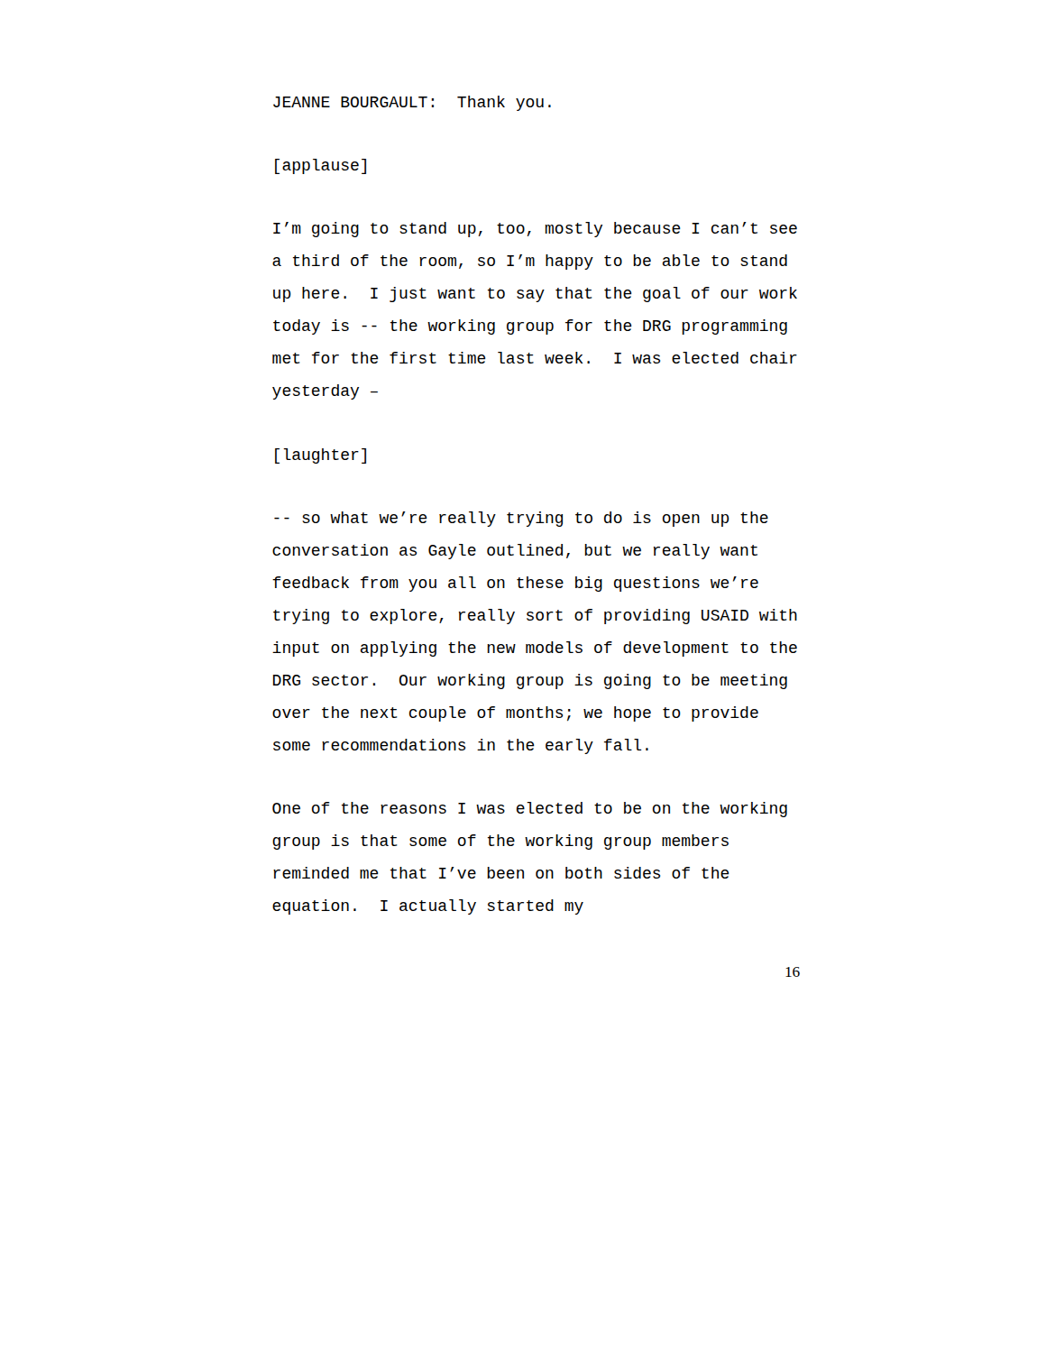JEANNE BOURGAULT: Thank you.
[applause]
I’m going to stand up, too, mostly because I can’t see a third of the room, so I’m happy to be able to stand up here. I just want to say that the goal of our work today is -- the working group for the DRG programming met for the first time last week. I was elected chair yesterday –
[laughter]
-- so what we’re really trying to do is open up the conversation as Gayle outlined, but we really want feedback from you all on these big questions we’re trying to explore, really sort of providing USAID with input on applying the new models of development to the DRG sector. Our working group is going to be meeting over the next couple of months; we hope to provide some recommendations in the early fall.
One of the reasons I was elected to be on the working group is that some of the working group members reminded me that I’ve been on both sides of the equation. I actually started my
16